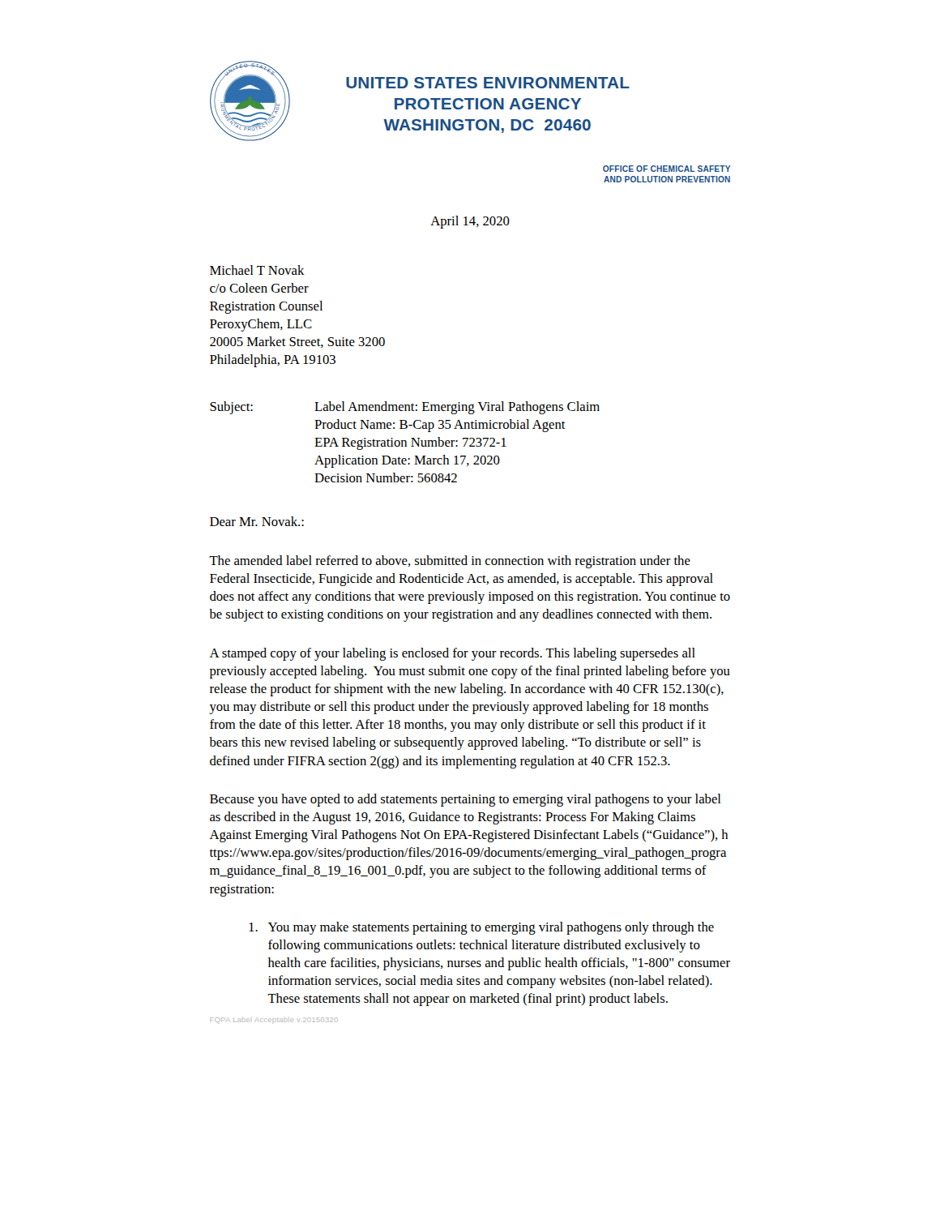UNITED STATES ENVIRONMENTAL PROTECTION AGENCY
UNITED STATES ENVIRONMENTAL PROTECTION AGENCY
WASHINGTON, DC 20460
OFFICE OF CHEMICAL SAFETY
AND POLLUTION PREVENTION
April 14, 2020
Michael T Novak
c/o Coleen Gerber
Registration Counsel
PeroxyChem, LLC
20005 Market Street, Suite 3200
Philadelphia, PA 19103
Subject:
Label Amendment: Emerging Viral Pathogens Claim
Product Name: B-Cap 35 Antimicrobial Agent
EPA Registration Number: 72372-1
Application Date: March 17, 2020
Decision Number: 560842
Dear Mr. Novak.:
The amended label referred to above, submitted in connection with registration under the Federal Insecticide, Fungicide and Rodenticide Act, as amended, is acceptable. This approval does not affect any conditions that were previously imposed on this registration. You continue to be subject to existing conditions on your registration and any deadlines connected with them.
A stamped copy of your labeling is enclosed for your records. This labeling supersedes all previously accepted labeling. You must submit one copy of the final printed labeling before you release the product for shipment with the new labeling. In accordance with 40 CFR 152.130(c), you may distribute or sell this product under the previously approved labeling for 18 months from the date of this letter. After 18 months, you may only distribute or sell this product if it bears this new revised labeling or subsequently approved labeling. “To distribute or sell” is defined under FIFRA section 2(gg) and its implementing regulation at 40 CFR 152.3.
Because you have opted to add statements pertaining to emerging viral pathogens to your label as described in the August 19, 2016, Guidance to Registrants: Process For Making Claims Against Emerging Viral Pathogens Not On EPA-Registered Disinfectant Labels (“Guidance”), https://www.epa.gov/sites/production/files/2016-09/documents/emerging_viral_pathogen_program_guidance_final_8_19_16_001_0.pdf, you are subject to the following additional terms of registration:
You may make statements pertaining to emerging viral pathogens only through the following communications outlets: technical literature distributed exclusively to health care facilities, physicians, nurses and public health officials, "1-800" consumer information services, social media sites and company websites (non-label related). These statements shall not appear on marketed (final print) product labels.
FQPA Label Acceptable v.20150320